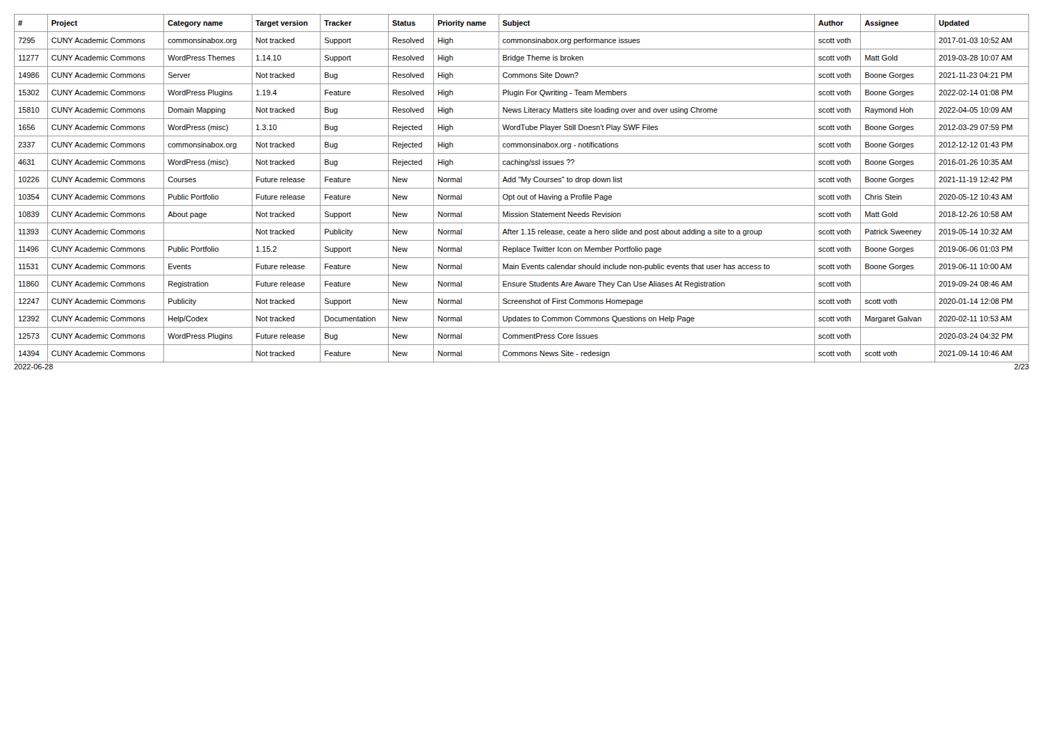| # | Project | Category name | Target version | Tracker | Status | Priority name | Subject | Author | Assignee | Updated |
| --- | --- | --- | --- | --- | --- | --- | --- | --- | --- | --- |
| 7295 | CUNY Academic Commons | commonsinabox.org | Not tracked | Support | Resolved | High | commonsinabox.org performance issues | scott voth | | 2017-01-03 10:52 AM |
| 11277 | CUNY Academic Commons | WordPress Themes | 1.14.10 | Support | Resolved | High | Bridge Theme is broken | scott voth | Matt Gold | 2019-03-28 10:07 AM |
| 14986 | CUNY Academic Commons | Server | Not tracked | Bug | Resolved | High | Commons Site Down? | scott voth | Boone Gorges | 2021-11-23 04:21 PM |
| 15302 | CUNY Academic Commons | WordPress Plugins | 1.19.4 | Feature | Resolved | High | Plugin For Qwriting - Team Members | scott voth | Boone Gorges | 2022-02-14 01:08 PM |
| 15810 | CUNY Academic Commons | Domain Mapping | Not tracked | Bug | Resolved | High | News Literacy Matters site loading over and over using Chrome | scott voth | Raymond Hoh | 2022-04-05 10:09 AM |
| 1656 | CUNY Academic Commons | WordPress (misc) | 1.3.10 | Bug | Rejected | High | WordTube Player Still Doesn't Play SWF Files | scott voth | Boone Gorges | 2012-03-29 07:59 PM |
| 2337 | CUNY Academic Commons | commonsinabox.org | Not tracked | Bug | Rejected | High | commonsinabox.org - notifications | scott voth | Boone Gorges | 2012-12-12 01:43 PM |
| 4631 | CUNY Academic Commons | WordPress (misc) | Not tracked | Bug | Rejected | High | caching/ssl issues ?? | scott voth | Boone Gorges | 2016-01-26 10:35 AM |
| 10226 | CUNY Academic Commons | Courses | Future release | Feature | New | Normal | Add "My Courses" to drop down list | scott voth | Boone Gorges | 2021-11-19 12:42 PM |
| 10354 | CUNY Academic Commons | Public Portfolio | Future release | Feature | New | Normal | Opt out of Having a Profile Page | scott voth | Chris Stein | 2020-05-12 10:43 AM |
| 10839 | CUNY Academic Commons | About page | Not tracked | Support | New | Normal | Mission Statement Needs Revision | scott voth | Matt Gold | 2018-12-26 10:58 AM |
| 11393 | CUNY Academic Commons | | Not tracked | Publicity | New | Normal | After 1.15 release, ceate a hero slide and post about adding a site to a group | scott voth | Patrick Sweeney | 2019-05-14 10:32 AM |
| 11496 | CUNY Academic Commons | Public Portfolio | 1.15.2 | Support | New | Normal | Replace Twitter Icon on Member Portfolio page | scott voth | Boone Gorges | 2019-06-06 01:03 PM |
| 11531 | CUNY Academic Commons | Events | Future release | Feature | New | Normal | Main Events calendar should include non-public events that user has access to | scott voth | Boone Gorges | 2019-06-11 10:00 AM |
| 11860 | CUNY Academic Commons | Registration | Future release | Feature | New | Normal | Ensure Students Are Aware They Can Use Aliases At Registration | scott voth | | 2019-09-24 08:46 AM |
| 12247 | CUNY Academic Commons | Publicity | Not tracked | Support | New | Normal | Screenshot of First Commons Homepage | scott voth | scott voth | 2020-01-14 12:08 PM |
| 12392 | CUNY Academic Commons | Help/Codex | Not tracked | Documentation | New | Normal | Updates to Common Commons Questions on Help Page | scott voth | Margaret Galvan | 2020-02-11 10:53 AM |
| 12573 | CUNY Academic Commons | WordPress Plugins | Future release | Bug | New | Normal | CommentPress Core Issues | scott voth | | 2020-03-24 04:32 PM |
| 14394 | CUNY Academic Commons | | Not tracked | Feature | New | Normal | Commons News Site - redesign | scott voth | scott voth | 2021-09-14 10:46 AM |
2022-06-28
2/23